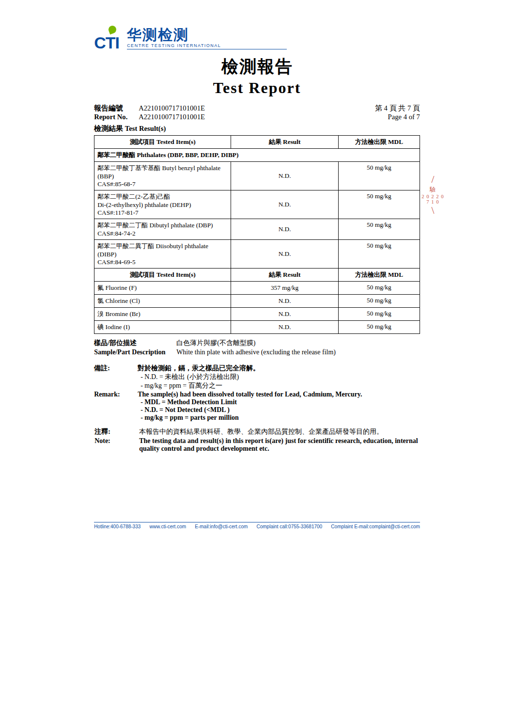CTI
华测检测
CENTRE TESTING INTERNATIONAL
檢測報告Test Report
報告編號A2210100717101001E
Report No. A2210100717101001E
第 4 頁 共 7 頁
Page 4 of 7
檢測結果 Test Result(s)
| 測試項目 Tested Item(s) | 結果 Result | 方法檢出限 MDL |
| --- | --- | --- |
| 鄰苯二甲酸酯 Phthalates (DBP, BBP, DEHP, DIBP) |
| 鄰苯二甲酸丁基苄基酯 Butyl benzyl phthalate (BBP) CAS#:85‑68‑7 | N.D. | 50 mg/kg |
| 鄰苯二甲酸二(2‑乙基)己酯 Di‑(2‑ethylhexyl) phthalate (DEHP) CAS#:117‑81‑7 | N.D. | 50 mg/kg |
| 鄰苯二甲酸二丁酯 Dibutyl phthalate (DBP) CAS#:84‑74‑2 | N.D. | 50 mg/kg |
| 鄰苯二甲酸二異丁酯 Diisobutyl phthalate (DIBP) CAS#:84‑69‑5 | N.D. | 50 mg/kg |
| 測試項目 Tested Item(s) | 結果 Result | 方法檢出限 MDL |
| --- | --- | --- |
| 氟 Fluorine (F) | 357 mg/kg | 50 mg/kg |
| 氯 Chlorine (Cl) | N.D. | 50 mg/kg |
| 溴 Bromine (Br) | N.D. | 50 mg/kg |
| 碘 Iodine (I) | N.D. | 50 mg/kg |
| 樣品/部位描述 | 白色薄片與膠(不含離型膜) |
| Sample/Part Description | White thin plate with adhesive (excluding the release film) |
| 備註: | 對於檢測鉛，鎘，汞之樣品已完全溶解。 ‑ N.D. = 未檢出 (小於方法檢出限) ‑ mg/kg = ppm = 百萬分之一 |
| Remark: | The sample(s) had been dissolved totally tested for Lead, Cadmium, Mercury. - MDL = Method Detection Limit ‑ N.D. = Not Detected (<MDL ) ‑ mg/kg = ppm = parts per million |
| 注釋: | 本報告中的資料結果供科研、教學、企業內部品質控制、企業產品研發等目的用。 |
| Note: | The testing data and result(s) in this report is(are) just for scientific research, education, internal quality control and product development etc. |
/ 驗 2 0 2 2 0 7 1 0 \
Hotline:400-6788-333 www.cti-cert.com E-mail:info@cti-cert.com Complaint call:0755-33681700 Complaint E-mail:complaint@cti-cert.com